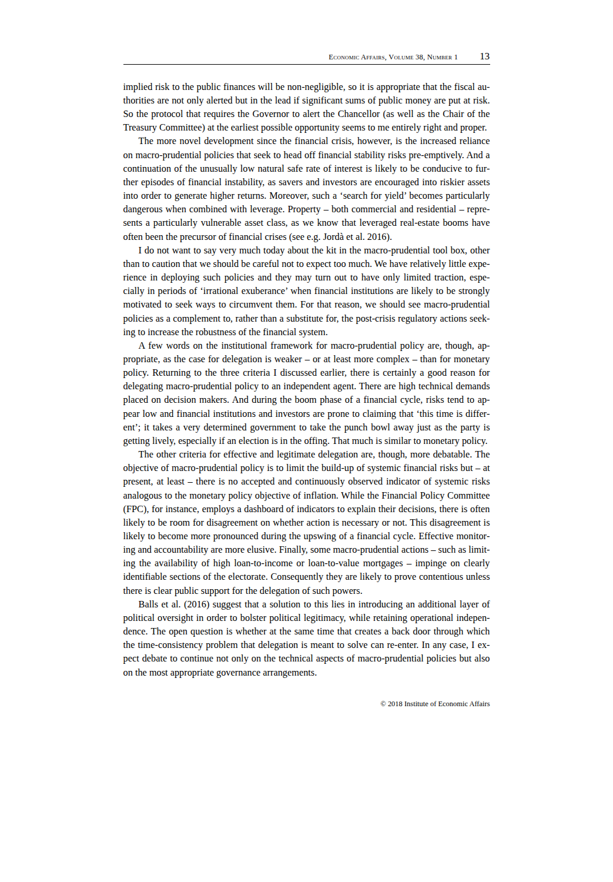Economic Affairs, Volume 38, Number 1 13
implied risk to the public finances will be non-negligible, so it is appropriate that the fiscal authorities are not only alerted but in the lead if significant sums of public money are put at risk. So the protocol that requires the Governor to alert the Chancellor (as well as the Chair of the Treasury Committee) at the earliest possible opportunity seems to me entirely right and proper.
The more novel development since the financial crisis, however, is the increased reliance on macro-prudential policies that seek to head off financial stability risks pre-emptively. And a continuation of the unusually low natural safe rate of interest is likely to be conducive to further episodes of financial instability, as savers and investors are encouraged into riskier assets into order to generate higher returns. Moreover, such a ‘search for yield’ becomes particularly dangerous when combined with leverage. Property – both commercial and residential – represents a particularly vulnerable asset class, as we know that leveraged real-estate booms have often been the precursor of financial crises (see e.g. Jordà et al. 2016).
I do not want to say very much today about the kit in the macro-prudential tool box, other than to caution that we should be careful not to expect too much. We have relatively little experience in deploying such policies and they may turn out to have only limited traction, especially in periods of ‘irrational exuberance’ when financial institutions are likely to be strongly motivated to seek ways to circumvent them. For that reason, we should see macro-prudential policies as a complement to, rather than a substitute for, the post-crisis regulatory actions seeking to increase the robustness of the financial system.
A few words on the institutional framework for macro-prudential policy are, though, appropriate, as the case for delegation is weaker – or at least more complex – than for monetary policy. Returning to the three criteria I discussed earlier, there is certainly a good reason for delegating macro-prudential policy to an independent agent. There are high technical demands placed on decision makers. And during the boom phase of a financial cycle, risks tend to appear low and financial institutions and investors are prone to claiming that ‘this time is different’; it takes a very determined government to take the punch bowl away just as the party is getting lively, especially if an election is in the offing. That much is similar to monetary policy.
The other criteria for effective and legitimate delegation are, though, more debatable. The objective of macro-prudential policy is to limit the build-up of systemic financial risks but – at present, at least – there is no accepted and continuously observed indicator of systemic risks analogous to the monetary policy objective of inflation. While the Financial Policy Committee (FPC), for instance, employs a dashboard of indicators to explain their decisions, there is often likely to be room for disagreement on whether action is necessary or not. This disagreement is likely to become more pronounced during the upswing of a financial cycle. Effective monitoring and accountability are more elusive. Finally, some macro-prudential actions – such as limiting the availability of high loan-to-income or loan-to-value mortgages – impinge on clearly identifiable sections of the electorate. Consequently they are likely to prove contentious unless there is clear public support for the delegation of such powers.
Balls et al. (2016) suggest that a solution to this lies in introducing an additional layer of political oversight in order to bolster political legitimacy, while retaining operational independence. The open question is whether at the same time that creates a back door through which the time-consistency problem that delegation is meant to solve can re-enter. In any case, I expect debate to continue not only on the technical aspects of macro-prudential policies but also on the most appropriate governance arrangements.
© 2018 Institute of Economic Affairs